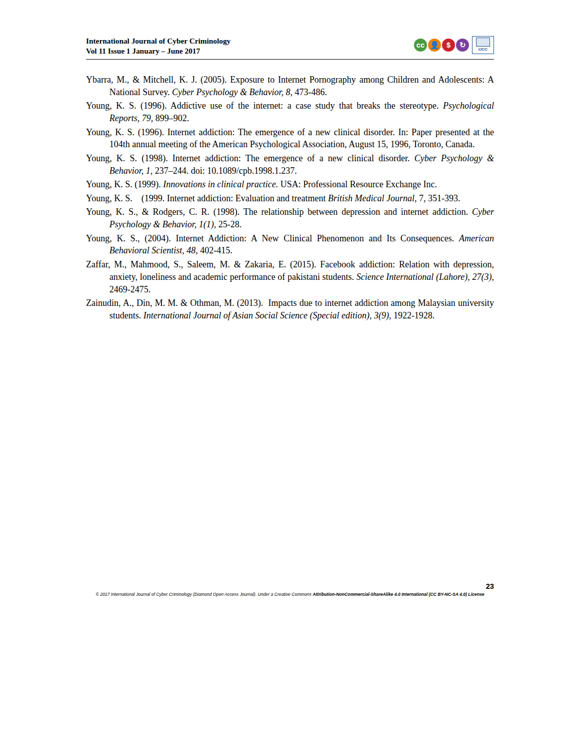International Journal of Cyber Criminology
Vol 11 Issue 1 January – June 2017
cc
👤
$
↻
IJCC
Ybarra, M., & Mitchell, K. J. (2005). Exposure to Internet Pornography among Children and Adolescents: A National Survey. Cyber Psychology & Behavior, 8, 473-486.
Young, K. S. (1996). Addictive use of the internet: a case study that breaks the stereotype. Psychological Reports, 79, 899–902.
Young, K. S. (1996). Internet addiction: The emergence of a new clinical disorder. In: Paper presented at the 104th annual meeting of the American Psychological Association, August 15, 1996, Toronto, Canada.
Young, K. S. (1998). Internet addiction: The emergence of a new clinical disorder. Cyber Psychology & Behavior, 1, 237–244. doi: 10.1089/cpb.1998.1.237.
Young, K. S. (1999). Innovations in clinical practice. USA: Professional Resource Exchange Inc.
Young, K. S.　(1999. Internet addiction: Evaluation and treatment British Medical Journal, 7, 351-393.
Young, K. S., & Rodgers, C. R. (1998). The relationship between depression and internet addiction. Cyber Psychology & Behavior, 1(1), 25-28.
Young, K. S., (2004). Internet Addiction: A New Clinical Phenomenon and Its Consequences. American Behavioral Scientist, 48, 402-415.
Zaffar, M., Mahmood, S., Saleem, M. & Zakaria, E. (2015). Facebook addiction: Relation with depression, anxiety, loneliness and academic performance of pakistani students. Science International (Lahore), 27(3), 2469-2475.
Zainudin, A., Din, M. M. & Othman, M. (2013). Impacts due to internet addiction among Malaysian university students. International Journal of Asian Social Science (Special edition), 3(9), 1922-1928.
23
© 2017 International Journal of Cyber Criminology (Diamond Open Access Journal). Under a Creative Commons Attribution-NonCommercial-ShareAlike 4.0 International (CC BY-NC-SA 4.0) License